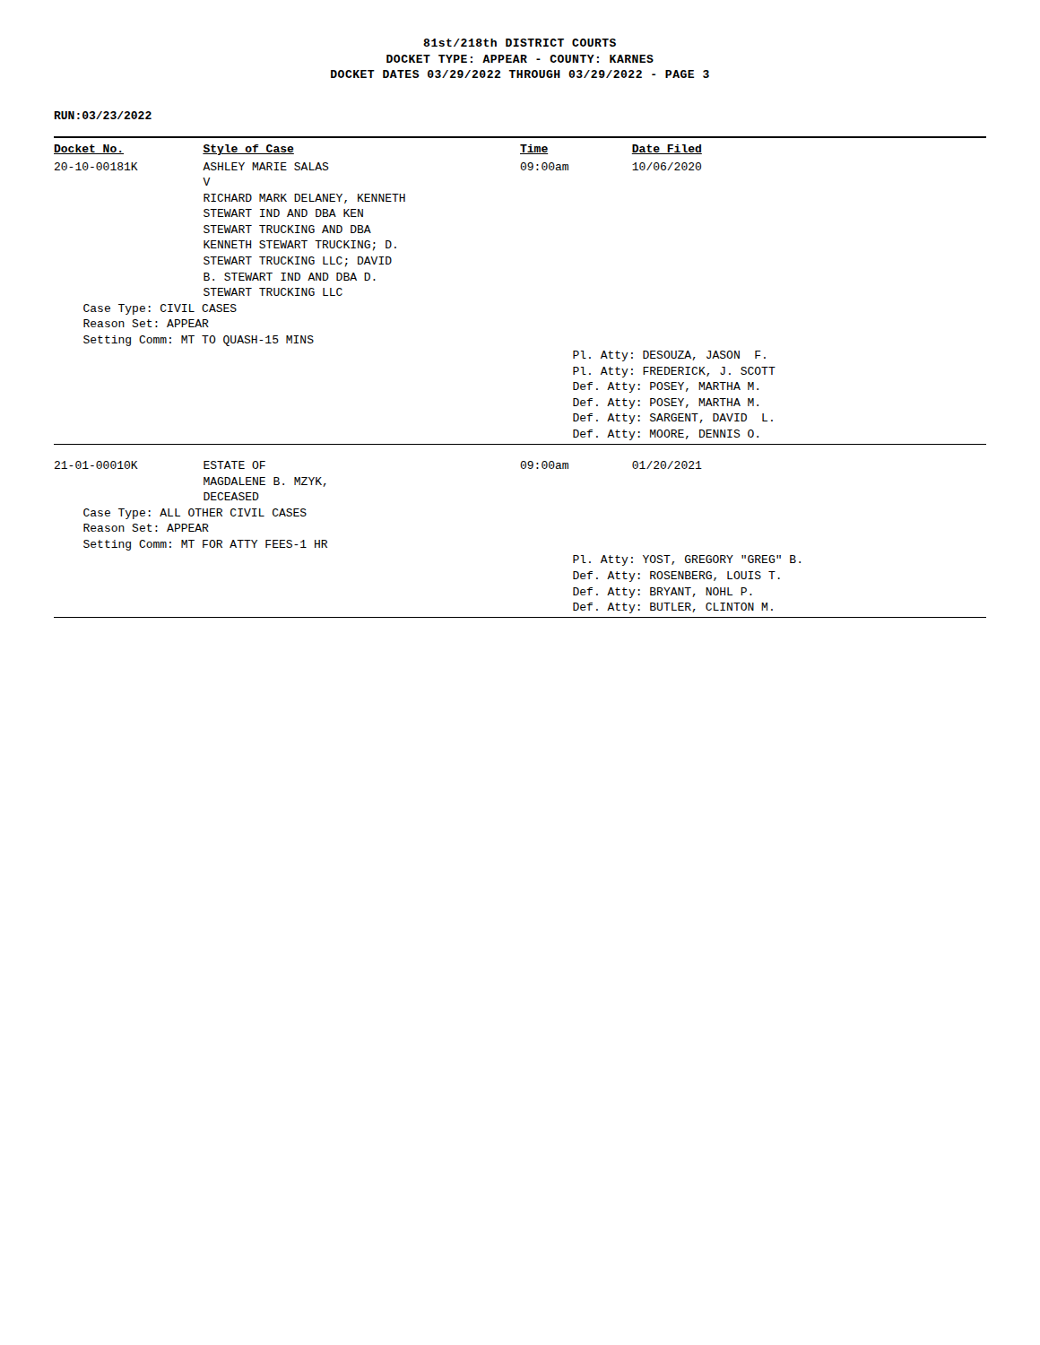81st/218th DISTRICT COURTS
DOCKET TYPE: APPEAR - COUNTY: KARNES
DOCKET DATES 03/29/2022 THROUGH 03/29/2022 - PAGE 3
RUN:03/23/2022
| Docket No. | Style of Case | Time | Date Filed |
| 20-10-00181K | ASHLEY MARIE SALAS | 09:00am | 10/06/2020 |
| | V | | |
| | RICHARD MARK DELANEY, KENNETH | | |
| | STEWART IND AND DBA KEN | | |
| | STEWART TRUCKING AND DBA | | |
| | KENNETH STEWART TRUCKING; D. | | |
| | STEWART TRUCKING LLC; DAVID | | |
| | B. STEWART IND AND DBA D. | | |
| | STEWART TRUCKING LLC | | |
| Case Type: CIVIL CASES |
| Reason Set: APPEAR |
| Setting Comm: MT TO QUASH-15 MINS |
| | Pl. Atty: DESOUZA, JASON F. |
| | Pl. Atty: FREDERICK, J. SCOTT |
| | Def. Atty: POSEY, MARTHA M. |
| | Def. Atty: POSEY, MARTHA M. |
| | Def. Atty: SARGENT, DAVID L. |
| | Def. Atty: MOORE, DENNIS O. |
| 21-01-00010K | ESTATE OF | 09:00am | 01/20/2021 |
| | MAGDALENE B. MZYK, | | |
| | DECEASED | | |
| Case Type: ALL OTHER CIVIL CASES |
| Reason Set: APPEAR |
| Setting Comm: MT FOR ATTY FEES-1 HR |
| | Pl. Atty: YOST, GREGORY "GREG" B. |
| | Def. Atty: ROSENBERG, LOUIS T. |
| | Def. Atty: BRYANT, NOHL P. |
| | Def. Atty: BUTLER, CLINTON M. |